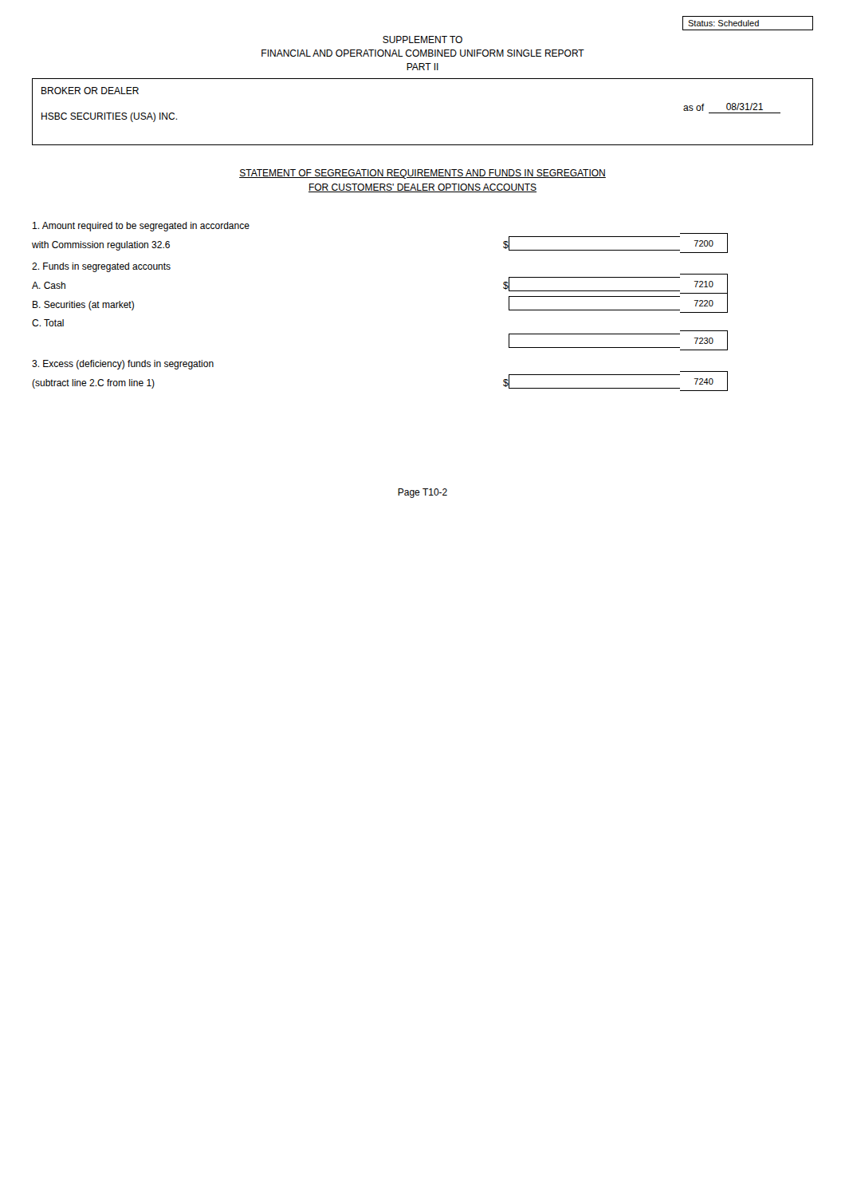Status: Scheduled
SUPPLEMENT TO
FINANCIAL AND OPERATIONAL COMBINED UNIFORM SINGLE REPORT
PART II
BROKER OR DEALER
as of 08/31/21
HSBC SECURITIES (USA) INC.
STATEMENT OF SEGREGATION REQUIREMENTS AND FUNDS IN SEGREGATION
FOR CUSTOMERS' DEALER OPTIONS ACCOUNTS
| 1. Amount required to be segregated in accordance | | | | |
| with Commission regulation 32.6 | $ | | 7200 | |
| 2. Funds in segregated accounts | | | | |
| A. Cash | $ | | 7210 | |
| B. Securities (at market) | | | 7220 | |
| C. Total | | | | |
| | | | 7230 | |
| 3. Excess (deficiency) funds in segregation | | | | |
| (subtract line 2.C from line 1) | $ | | 7240 | |
Page T10-2